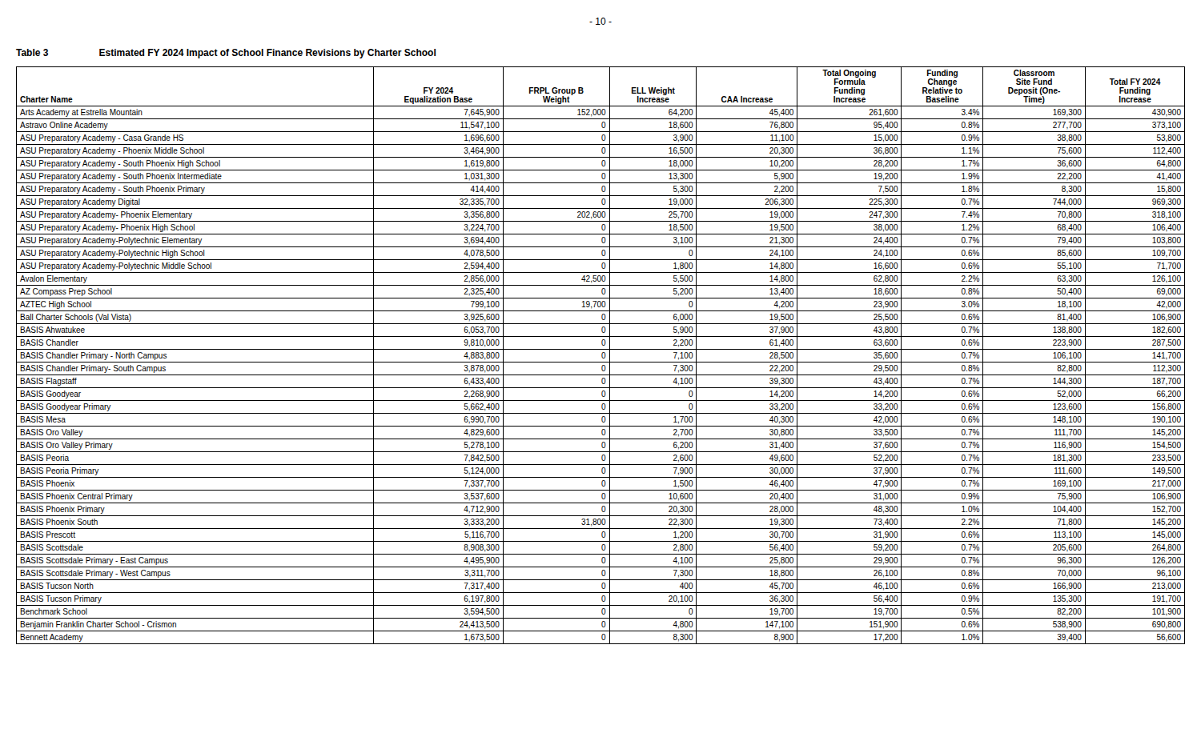- 10 -
Table 3 Estimated FY 2024 Impact of School Finance Revisions by Charter School
| Charter Name | FY 2024 Equalization Base | FRPL Group B Weight | ELL Weight Increase | CAA Increase | Total Ongoing Formula Funding Increase | Funding Change Relative to Baseline | Classroom Site Fund Deposit (One- Time) | Total FY 2024 Funding Increase |
| --- | --- | --- | --- | --- | --- | --- | --- | --- |
| Arts Academy at Estrella Mountain | 7,645,900 | 152,000 | 64,200 | 45,400 | 261,600 | 3.4% | 169,300 | 430,900 |
| Astravo Online Academy | 11,547,100 | 0 | 18,600 | 76,800 | 95,400 | 0.8% | 277,700 | 373,100 |
| ASU Preparatory Academy - Casa Grande HS | 1,696,600 | 0 | 3,900 | 11,100 | 15,000 | 0.9% | 38,800 | 53,800 |
| ASU Preparatory Academy - Phoenix Middle School | 3,464,900 | 0 | 16,500 | 20,300 | 36,800 | 1.1% | 75,600 | 112,400 |
| ASU Preparatory Academy - South Phoenix High School | 1,619,800 | 0 | 18,000 | 10,200 | 28,200 | 1.7% | 36,600 | 64,800 |
| ASU Preparatory Academy - South Phoenix Intermediate | 1,031,300 | 0 | 13,300 | 5,900 | 19,200 | 1.9% | 22,200 | 41,400 |
| ASU Preparatory Academy - South Phoenix Primary | 414,400 | 0 | 5,300 | 2,200 | 7,500 | 1.8% | 8,300 | 15,800 |
| ASU Preparatory Academy Digital | 32,335,700 | 0 | 19,000 | 206,300 | 225,300 | 0.7% | 744,000 | 969,300 |
| ASU Preparatory Academy- Phoenix Elementary | 3,356,800 | 202,600 | 25,700 | 19,000 | 247,300 | 7.4% | 70,800 | 318,100 |
| ASU Preparatory Academy- Phoenix High School | 3,224,700 | 0 | 18,500 | 19,500 | 38,000 | 1.2% | 68,400 | 106,400 |
| ASU Preparatory Academy-Polytechnic Elementary | 3,694,400 | 0 | 3,100 | 21,300 | 24,400 | 0.7% | 79,400 | 103,800 |
| ASU Preparatory Academy-Polytechnic High School | 4,078,500 | 0 | 0 | 24,100 | 24,100 | 0.6% | 85,600 | 109,700 |
| ASU Preparatory Academy-Polytechnic Middle School | 2,594,400 | 0 | 1,800 | 14,800 | 16,600 | 0.6% | 55,100 | 71,700 |
| Avalon Elementary | 2,856,000 | 42,500 | 5,500 | 14,800 | 62,800 | 2.2% | 63,300 | 126,100 |
| AZ Compass Prep School | 2,325,400 | 0 | 5,200 | 13,400 | 18,600 | 0.8% | 50,400 | 69,000 |
| AZTEC High School | 799,100 | 19,700 | 0 | 4,200 | 23,900 | 3.0% | 18,100 | 42,000 |
| Ball Charter Schools (Val Vista) | 3,925,600 | 0 | 6,000 | 19,500 | 25,500 | 0.6% | 81,400 | 106,900 |
| BASIS Ahwatukee | 6,053,700 | 0 | 5,900 | 37,900 | 43,800 | 0.7% | 138,800 | 182,600 |
| BASIS Chandler | 9,810,000 | 0 | 2,200 | 61,400 | 63,600 | 0.6% | 223,900 | 287,500 |
| BASIS Chandler Primary - North Campus | 4,883,800 | 0 | 7,100 | 28,500 | 35,600 | 0.7% | 106,100 | 141,700 |
| BASIS Chandler Primary- South Campus | 3,878,000 | 0 | 7,300 | 22,200 | 29,500 | 0.8% | 82,800 | 112,300 |
| BASIS Flagstaff | 6,433,400 | 0 | 4,100 | 39,300 | 43,400 | 0.7% | 144,300 | 187,700 |
| BASIS Goodyear | 2,268,900 | 0 | 0 | 14,200 | 14,200 | 0.6% | 52,000 | 66,200 |
| BASIS Goodyear Primary | 5,662,400 | 0 | 0 | 33,200 | 33,200 | 0.6% | 123,600 | 156,800 |
| BASIS Mesa | 6,990,700 | 0 | 1,700 | 40,300 | 42,000 | 0.6% | 148,100 | 190,100 |
| BASIS Oro Valley | 4,829,600 | 0 | 2,700 | 30,800 | 33,500 | 0.7% | 111,700 | 145,200 |
| BASIS Oro Valley Primary | 5,278,100 | 0 | 6,200 | 31,400 | 37,600 | 0.7% | 116,900 | 154,500 |
| BASIS Peoria | 7,842,500 | 0 | 2,600 | 49,600 | 52,200 | 0.7% | 181,300 | 233,500 |
| BASIS Peoria Primary | 5,124,000 | 0 | 7,900 | 30,000 | 37,900 | 0.7% | 111,600 | 149,500 |
| BASIS Phoenix | 7,337,700 | 0 | 1,500 | 46,400 | 47,900 | 0.7% | 169,100 | 217,000 |
| BASIS Phoenix Central Primary | 3,537,600 | 0 | 10,600 | 20,400 | 31,000 | 0.9% | 75,900 | 106,900 |
| BASIS Phoenix Primary | 4,712,900 | 0 | 20,300 | 28,000 | 48,300 | 1.0% | 104,400 | 152,700 |
| BASIS Phoenix South | 3,333,200 | 31,800 | 22,300 | 19,300 | 73,400 | 2.2% | 71,800 | 145,200 |
| BASIS Prescott | 5,116,700 | 0 | 1,200 | 30,700 | 31,900 | 0.6% | 113,100 | 145,000 |
| BASIS Scottsdale | 8,908,300 | 0 | 2,800 | 56,400 | 59,200 | 0.7% | 205,600 | 264,800 |
| BASIS Scottsdale Primary - East Campus | 4,495,900 | 0 | 4,100 | 25,800 | 29,900 | 0.7% | 96,300 | 126,200 |
| BASIS Scottsdale Primary - West Campus | 3,311,700 | 0 | 7,300 | 18,800 | 26,100 | 0.8% | 70,000 | 96,100 |
| BASIS Tucson North | 7,317,400 | 0 | 400 | 45,700 | 46,100 | 0.6% | 166,900 | 213,000 |
| BASIS Tucson Primary | 6,197,800 | 0 | 20,100 | 36,300 | 56,400 | 0.9% | 135,300 | 191,700 |
| Benchmark School | 3,594,500 | 0 | 0 | 19,700 | 19,700 | 0.5% | 82,200 | 101,900 |
| Benjamin Franklin Charter School - Crismon | 24,413,500 | 0 | 4,800 | 147,100 | 151,900 | 0.6% | 538,900 | 690,800 |
| Bennett Academy | 1,673,500 | 0 | 8,300 | 8,900 | 17,200 | 1.0% | 39,400 | 56,600 |